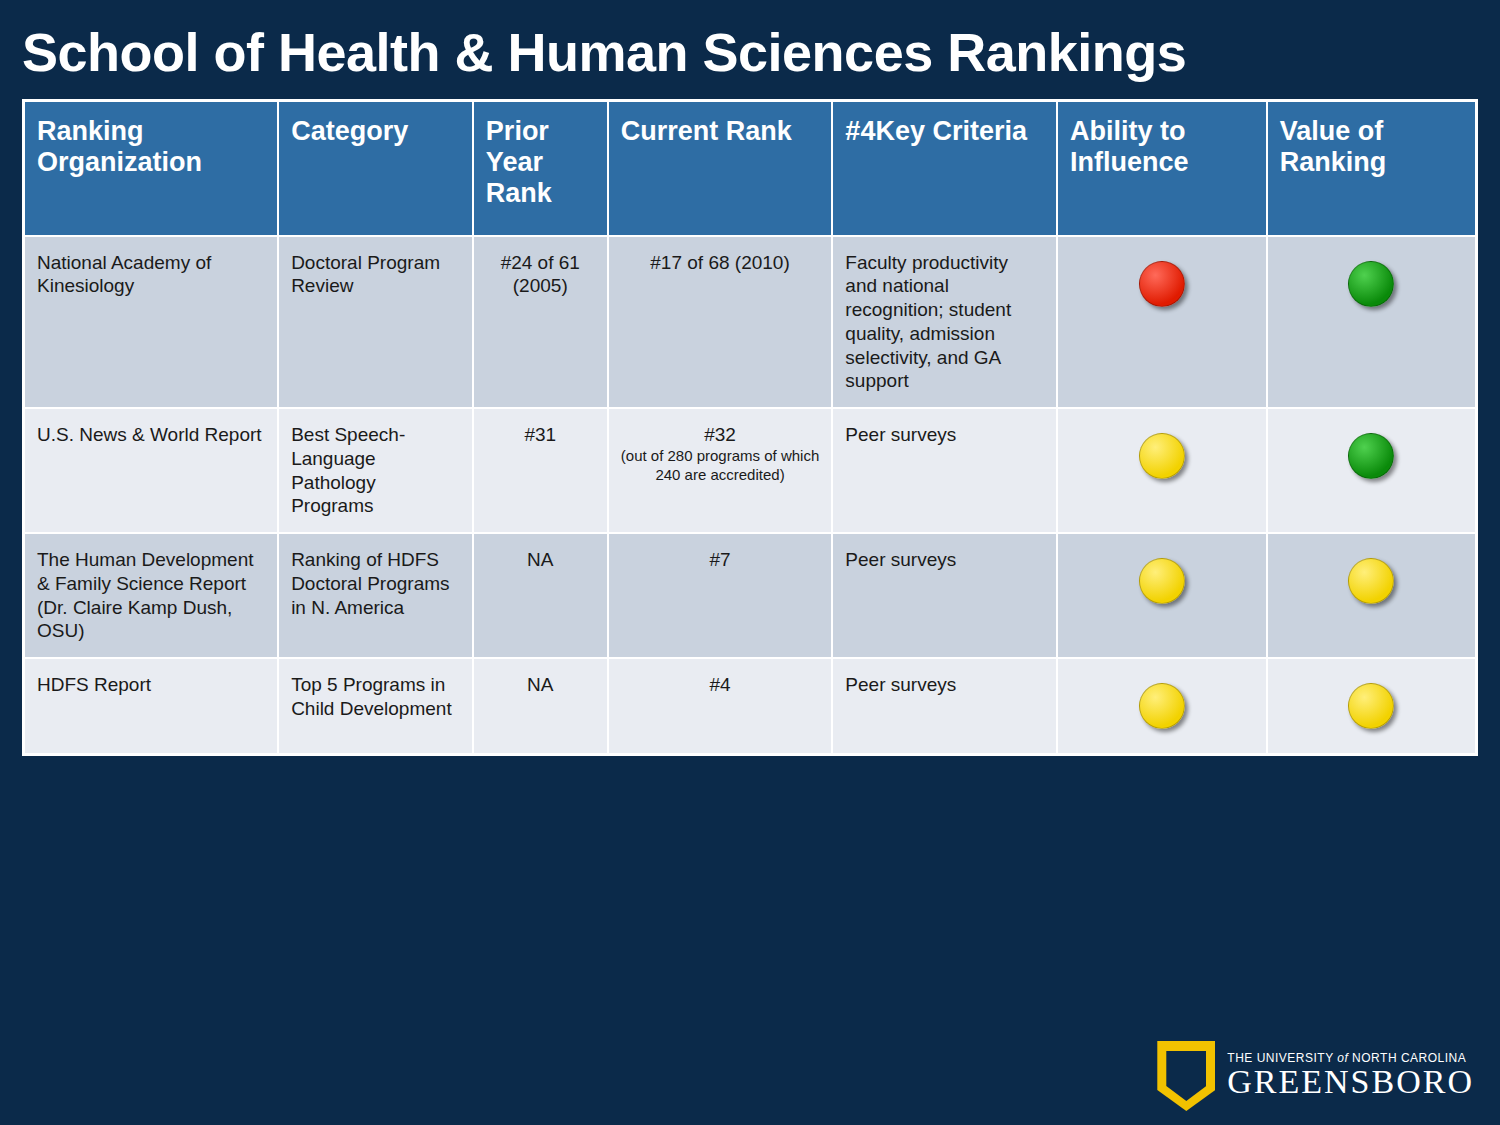School of Health & Human Sciences Rankings
| Ranking Organization | Category | Prior Year Rank | Current Rank | #4Key Criteria | Ability to Influence | Value of Ranking |
| --- | --- | --- | --- | --- | --- | --- |
| National Academy of Kinesiology | Doctoral Program Review | #24 of 61 (2005) | #17 of 68 (2010) | Faculty productivity and national recognition; student quality, admission selectivity, and GA support | | |
| U.S. News & World Report | Best Speech-Language Pathology Programs | #31 | #32 (out of 280 programs of which 240 are accredited) | Peer surveys | | |
| The Human Development & Family Science Report (Dr. Claire Kamp Dush, OSU) | Ranking of HDFS Doctoral Programs in N. America | NA | #7 | Peer surveys | | |
| HDFS Report | Top 5 Programs in Child Development | NA | #4 | Peer surveys | | |
The University of North Carolina
GREENSBORO